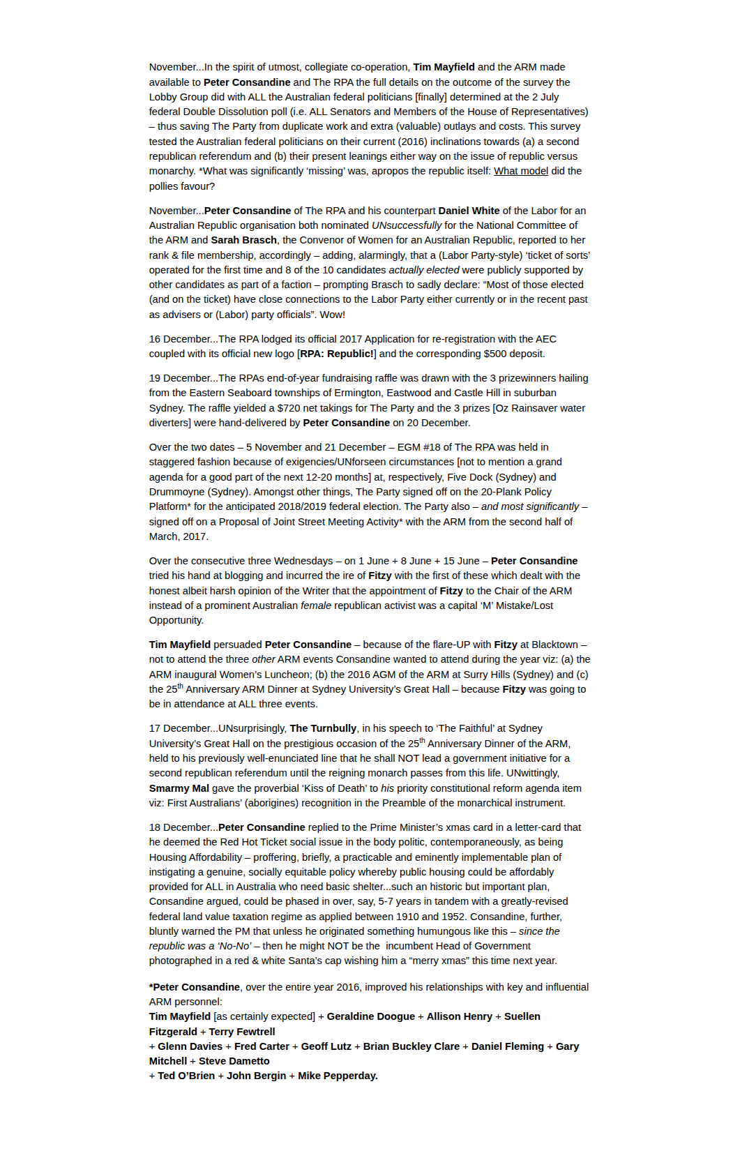November...In the spirit of utmost, collegiate co-operation, Tim Mayfield and the ARM made available to Peter Consandine and The RPA the full details on the outcome of the survey the Lobby Group did with ALL the Australian federal politicians [finally] determined at the 2 July federal Double Dissolution poll (i.e. ALL Senators and Members of the House of Representatives) – thus saving The Party from duplicate work and extra (valuable) outlays and costs. This survey tested the Australian federal politicians on their current (2016) inclinations towards (a) a second republican referendum and (b) their present leanings either way on the issue of republic versus monarchy. *What was significantly ‘missing’ was, apropos the republic itself: What model did the pollies favour?
November...Peter Consandine of The RPA and his counterpart Daniel White of the Labor for an Australian Republic organisation both nominated UNsuccessfully for the National Committee of the ARM and Sarah Brasch, the Convenor of Women for an Australian Republic, reported to her rank & file membership, accordingly – adding, alarmingly, that a (Labor Party-style) ‘ticket of sorts’ operated for the first time and 8 of the 10 candidates actually elected were publicly supported by other candidates as part of a faction – prompting Brasch to sadly declare: “Most of those elected (and on the ticket) have close connections to the Labor Party either currently or in the recent past as advisers or (Labor) party officials”. Wow!
16 December...The RPA lodged its official 2017 Application for re-registration with the AEC coupled with its official new logo [RPA: Republic!] and the corresponding $500 deposit.
19 December...The RPAs end-of-year fundraising raffle was drawn with the 3 prizewinners hailing from the Eastern Seaboard townships of Ermington, Eastwood and Castle Hill in suburban Sydney. The raffle yielded a $720 net takings for The Party and the 3 prizes [Oz Rainsaver water diverters] were hand-delivered by Peter Consandine on 20 December.
Over the two dates – 5 November and 21 December – EGM #18 of The RPA was held in staggered fashion because of exigencies/UNforseen circumstances [not to mention a grand agenda for a good part of the next 12-20 months] at, respectively, Five Dock (Sydney) and Drummoyne (Sydney). Amongst other things, The Party signed off on the 20-Plank Policy Platform* for the anticipated 2018/2019 federal election. The Party also – and most significantly – signed off on a Proposal of Joint Street Meeting Activity* with the ARM from the second half of March, 2017.
Over the consecutive three Wednesdays – on 1 June + 8 June + 15 June – Peter Consandine tried his hand at blogging and incurred the ire of Fitzy with the first of these which dealt with the honest albeit harsh opinion of the Writer that the appointment of Fitzy to the Chair of the ARM instead of a prominent Australian female republican activist was a capital ‘M’ Mistake/Lost Opportunity.
Tim Mayfield persuaded Peter Consandine – because of the flare-UP with Fitzy at Blacktown – not to attend the three other ARM events Consandine wanted to attend during the year viz: (a) the ARM inaugural Women’s Luncheon; (b) the 2016 AGM of the ARM at Surry Hills (Sydney) and (c) the 25th Anniversary ARM Dinner at Sydney University’s Great Hall – because Fitzy was going to be in attendance at ALL three events.
17 December...UNsurprisingly, The Turnbully, in his speech to ‘The Faithful’ at Sydney University’s Great Hall on the prestigious occasion of the 25th Anniversary Dinner of the ARM, held to his previously well-enunciated line that he shall NOT lead a government initiative for a second republican referendum until the reigning monarch passes from this life. UNwittingly, Smarmy Mal gave the proverbial ‘Kiss of Death’ to his priority constitutional reform agenda item viz: First Australians’ (aborigines) recognition in the Preamble of the monarchical instrument.
18 December...Peter Consandine replied to the Prime Minister’s xmas card in a letter-card that he deemed the Red Hot Ticket social issue in the body politic, contemporaneously, as being Housing Affordability – proffering, briefly, a practicable and eminently implementable plan of instigating a genuine, socially equitable policy whereby public housing could be affordably provided for ALL in Australia who need basic shelter...such an historic but important plan, Consandine argued, could be phased in over, say, 5-7 years in tandem with a greatly-revised federal land value taxation regime as applied between 1910 and 1952. Consandine, further, bluntly warned the PM that unless he originated something humungous like this – since the republic was a ‘No-No’ – then he might NOT be the incumbent Head of Government photographed in a red & white Santa’s cap wishing him a “merry xmas” this time next year.
*Peter Consandine, over the entire year 2016, improved his relationships with key and influential ARM personnel:
Tim Mayfield [as certainly expected] + Geraldine Doogue + Allison Henry + Suellen Fitzgerald + Terry Fewtrell
+ Glenn Davies + Fred Carter + Geoff Lutz + Brian Buckley Clare + Daniel Fleming + Gary Mitchell + Steve Dametto
+ Ted O’Brien + John Bergin + Mike Pepperday.